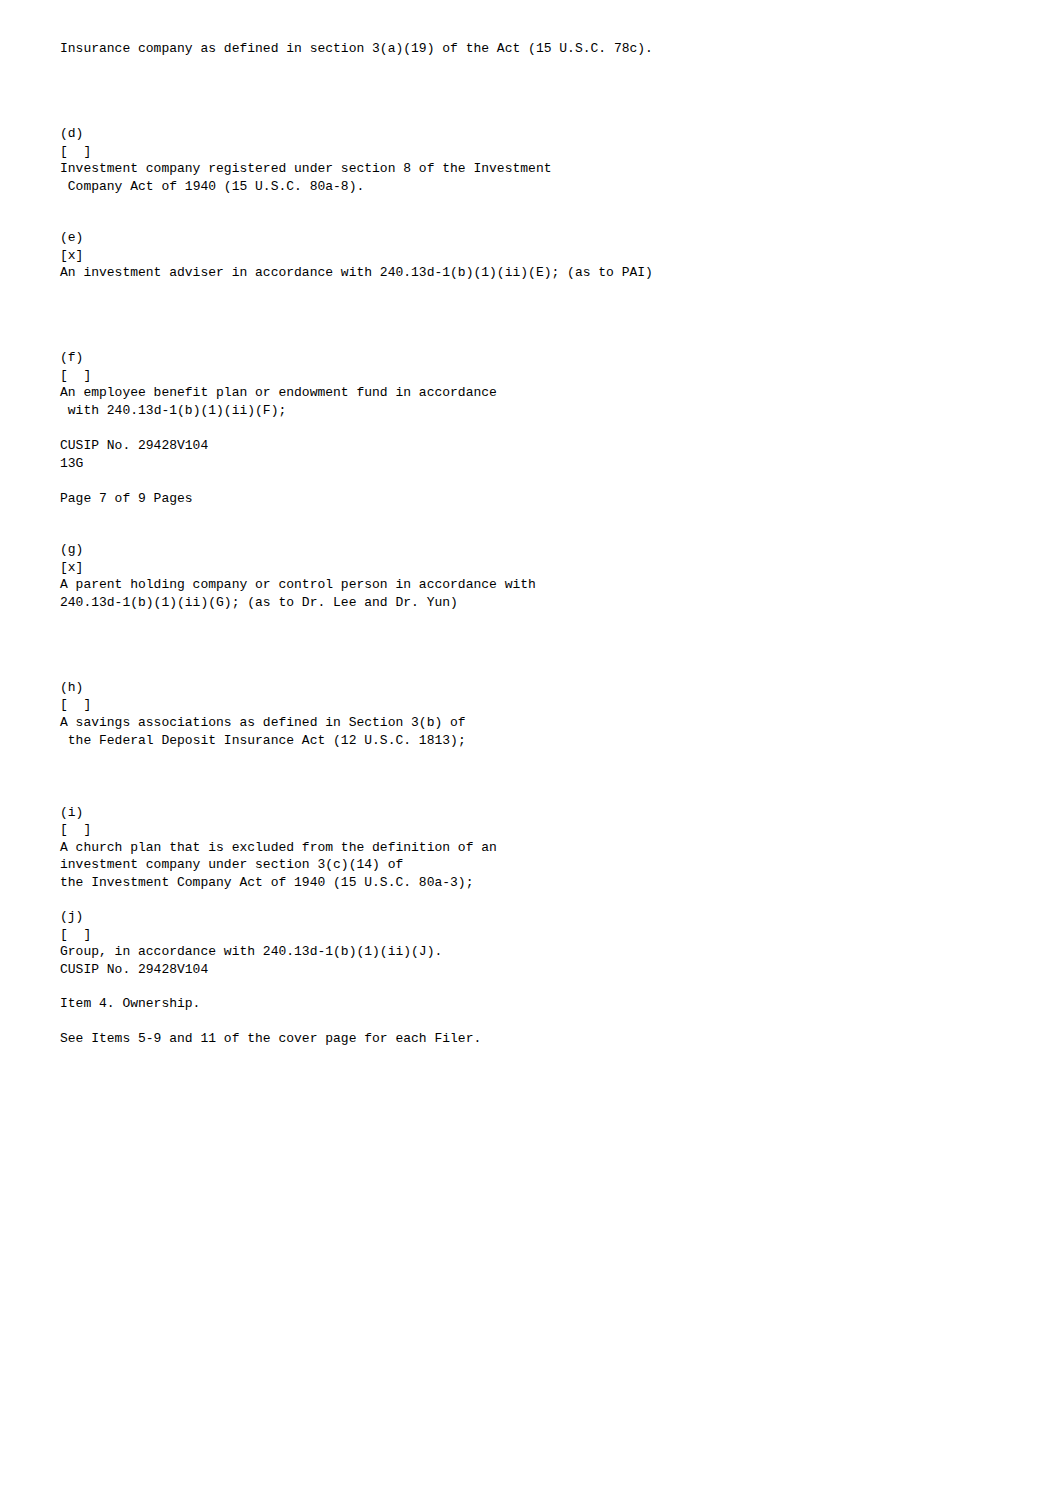Insurance company as defined in section 3(a)(19) of the Act (15 U.S.C. 78c).
(d)
[  ]
Investment company registered under section 8 of the Investment
 Company Act of 1940 (15 U.S.C. 80a-8).
(e)
[x]
An investment adviser in accordance with 240.13d-1(b)(1)(ii)(E); (as to PAI)
(f)
[  ]
An employee benefit plan or endowment fund in accordance
 with 240.13d-1(b)(1)(ii)(F);

CUSIP No. 29428V104
13G

Page 7 of 9 Pages
(g)
[x]
A parent holding company or control person in accordance with
240.13d-1(b)(1)(ii)(G); (as to Dr. Lee and Dr. Yun)
(h)
[  ]
A savings associations as defined in Section 3(b) of
 the Federal Deposit Insurance Act (12 U.S.C. 1813);
(i)
[  ]
A church plan that is excluded from the definition of an
investment company under section 3(c)(14) of
the Investment Company Act of 1940 (15 U.S.C. 80a-3);
(j)
[  ]
Group, in accordance with 240.13d-1(b)(1)(ii)(J).
CUSIP No. 29428V104
Item 4. Ownership.

See Items 5-9 and 11 of the cover page for each Filer.